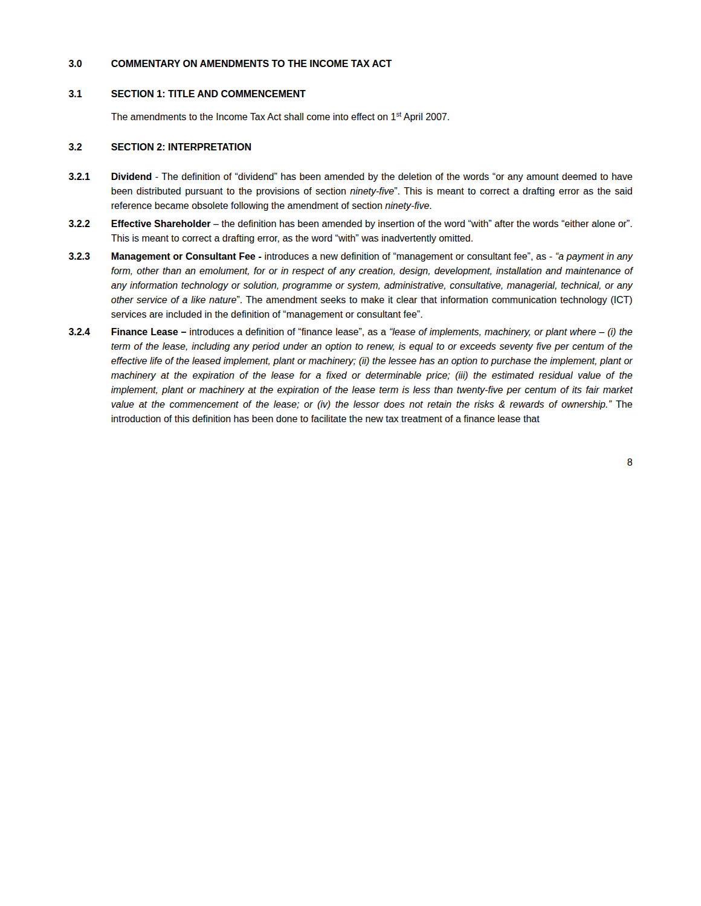3.0
Commentary on Amendments to the Income Tax Act
3.1
Section 1: Title and Commencement
The amendments to the Income Tax Act shall come into effect on 1st April 2007.
3.2
Section 2: Interpretation
3.2.1
Dividend - The definition of “dividend” has been amended by the deletion of the words “or any amount deemed to have been distributed pursuant to the provisions of section ninety-five”. This is meant to correct a drafting error as the said reference became obsolete following the amendment of section ninety-five.
3.2.2
Effective Shareholder – the definition has been amended by insertion of the word “with” after the words “either alone or”. This is meant to correct a drafting error, as the word “with” was inadvertently omitted.
3.2.3
Management or Consultant Fee - introduces a new definition of “management or consultant fee”, as - “a payment in any form, other than an emolument, for or in respect of any creation, design, development, installation and maintenance of any information technology or solution, programme or system, administrative, consultative, managerial, technical, or any other service of a like nature”. The amendment seeks to make it clear that information communication technology (ICT) services are included in the definition of “management or consultant fee”.
3.2.4
Finance Lease – introduces a definition of “finance lease”, as a “lease of implements, machinery, or plant where – (i) the term of the lease, including any period under an option to renew, is equal to or exceeds seventy five per centum of the effective life of the leased implement, plant or machinery; (ii) the lessee has an option to purchase the implement, plant or machinery at the expiration of the lease for a fixed or determinable price; (iii) the estimated residual value of the implement, plant or machinery at the expiration of the lease term is less than twenty-five per centum of its fair market value at the commencement of the lease; or (iv) the lessor does not retain the risks & rewards of ownership.” The introduction of this definition has been done to facilitate the new tax treatment of a finance lease that
8